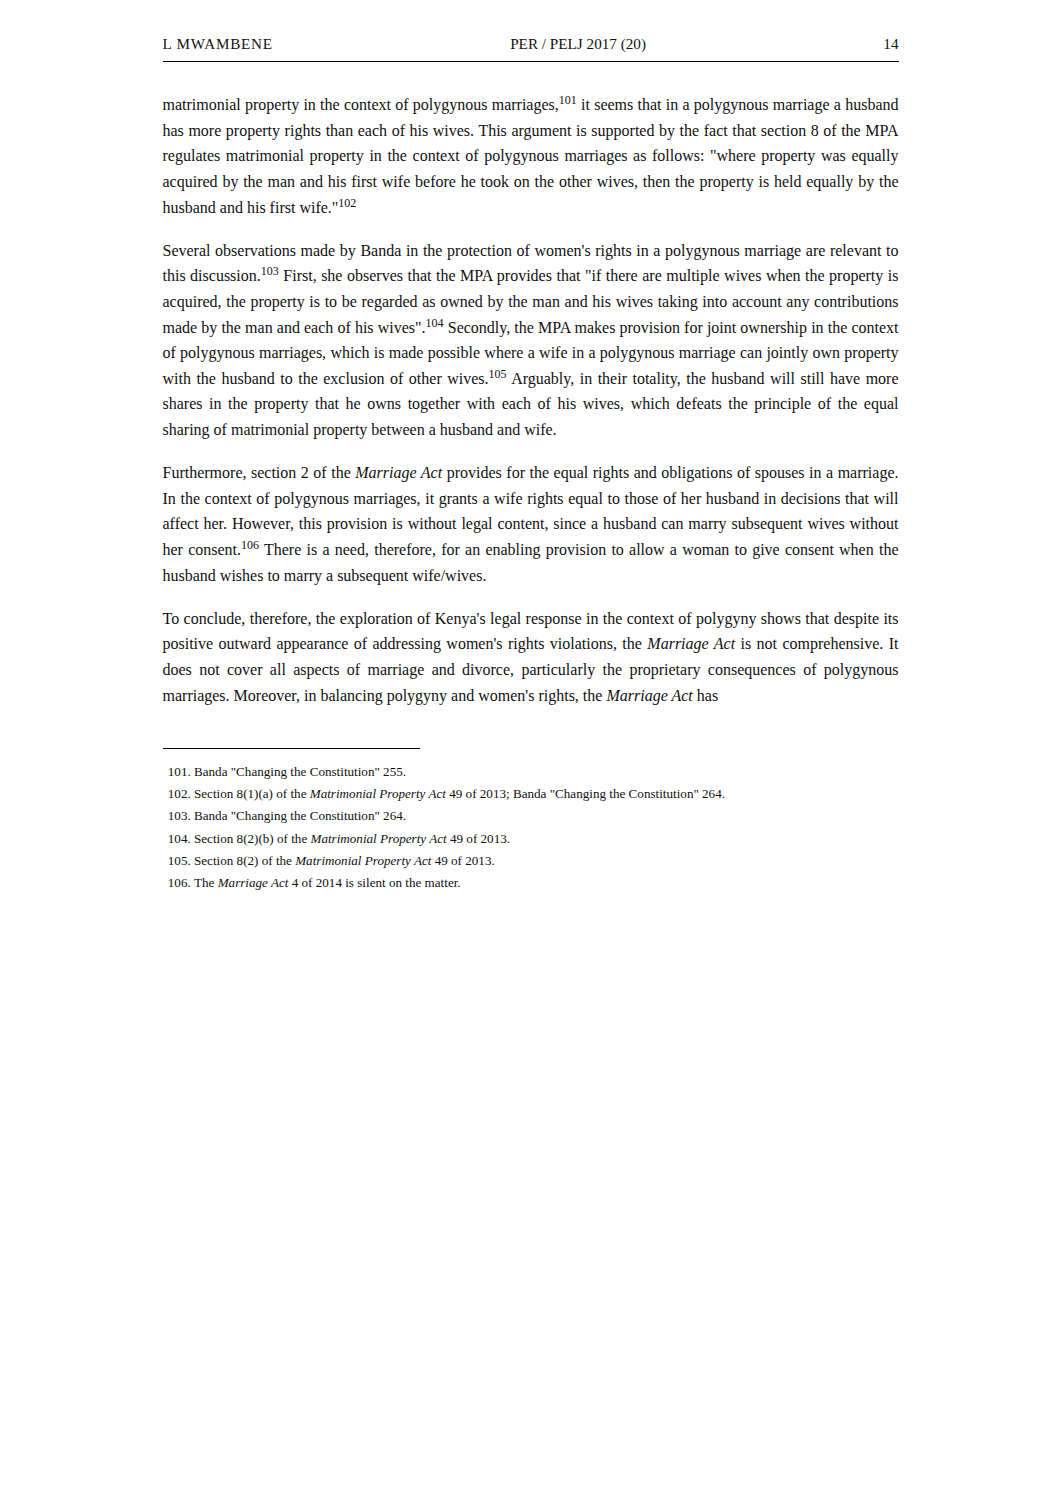L Mwambene PER / PELJ 2017 (20) 14
matrimonial property in the context of polygynous marriages,101 it seems that in a polygynous marriage a husband has more property rights than each of his wives. This argument is supported by the fact that section 8 of the MPA regulates matrimonial property in the context of polygynous marriages as follows: "where property was equally acquired by the man and his first wife before he took on the other wives, then the property is held equally by the husband and his first wife."102
Several observations made by Banda in the protection of women's rights in a polygynous marriage are relevant to this discussion.103 First, she observes that the MPA provides that "if there are multiple wives when the property is acquired, the property is to be regarded as owned by the man and his wives taking into account any contributions made by the man and each of his wives".104 Secondly, the MPA makes provision for joint ownership in the context of polygynous marriages, which is made possible where a wife in a polygynous marriage can jointly own property with the husband to the exclusion of other wives.105 Arguably, in their totality, the husband will still have more shares in the property that he owns together with each of his wives, which defeats the principle of the equal sharing of matrimonial property between a husband and wife.
Furthermore, section 2 of the Marriage Act provides for the equal rights and obligations of spouses in a marriage. In the context of polygynous marriages, it grants a wife rights equal to those of her husband in decisions that will affect her. However, this provision is without legal content, since a husband can marry subsequent wives without her consent.106 There is a need, therefore, for an enabling provision to allow a woman to give consent when the husband wishes to marry a subsequent wife/wives.
To conclude, therefore, the exploration of Kenya's legal response in the context of polygyny shows that despite its positive outward appearance of addressing women's rights violations, the Marriage Act is not comprehensive. It does not cover all aspects of marriage and divorce, particularly the proprietary consequences of polygynous marriages. Moreover, in balancing polygyny and women's rights, the Marriage Act has
Banda "Changing the Constitution" 255.
Section 8(1)(a) of the Matrimonial Property Act 49 of 2013; Banda "Changing the Constitution" 264.
Banda "Changing the Constitution" 264.
Section 8(2)(b) of the Matrimonial Property Act 49 of 2013.
Section 8(2) of the Matrimonial Property Act 49 of 2013.
The Marriage Act 4 of 2014 is silent on the matter.